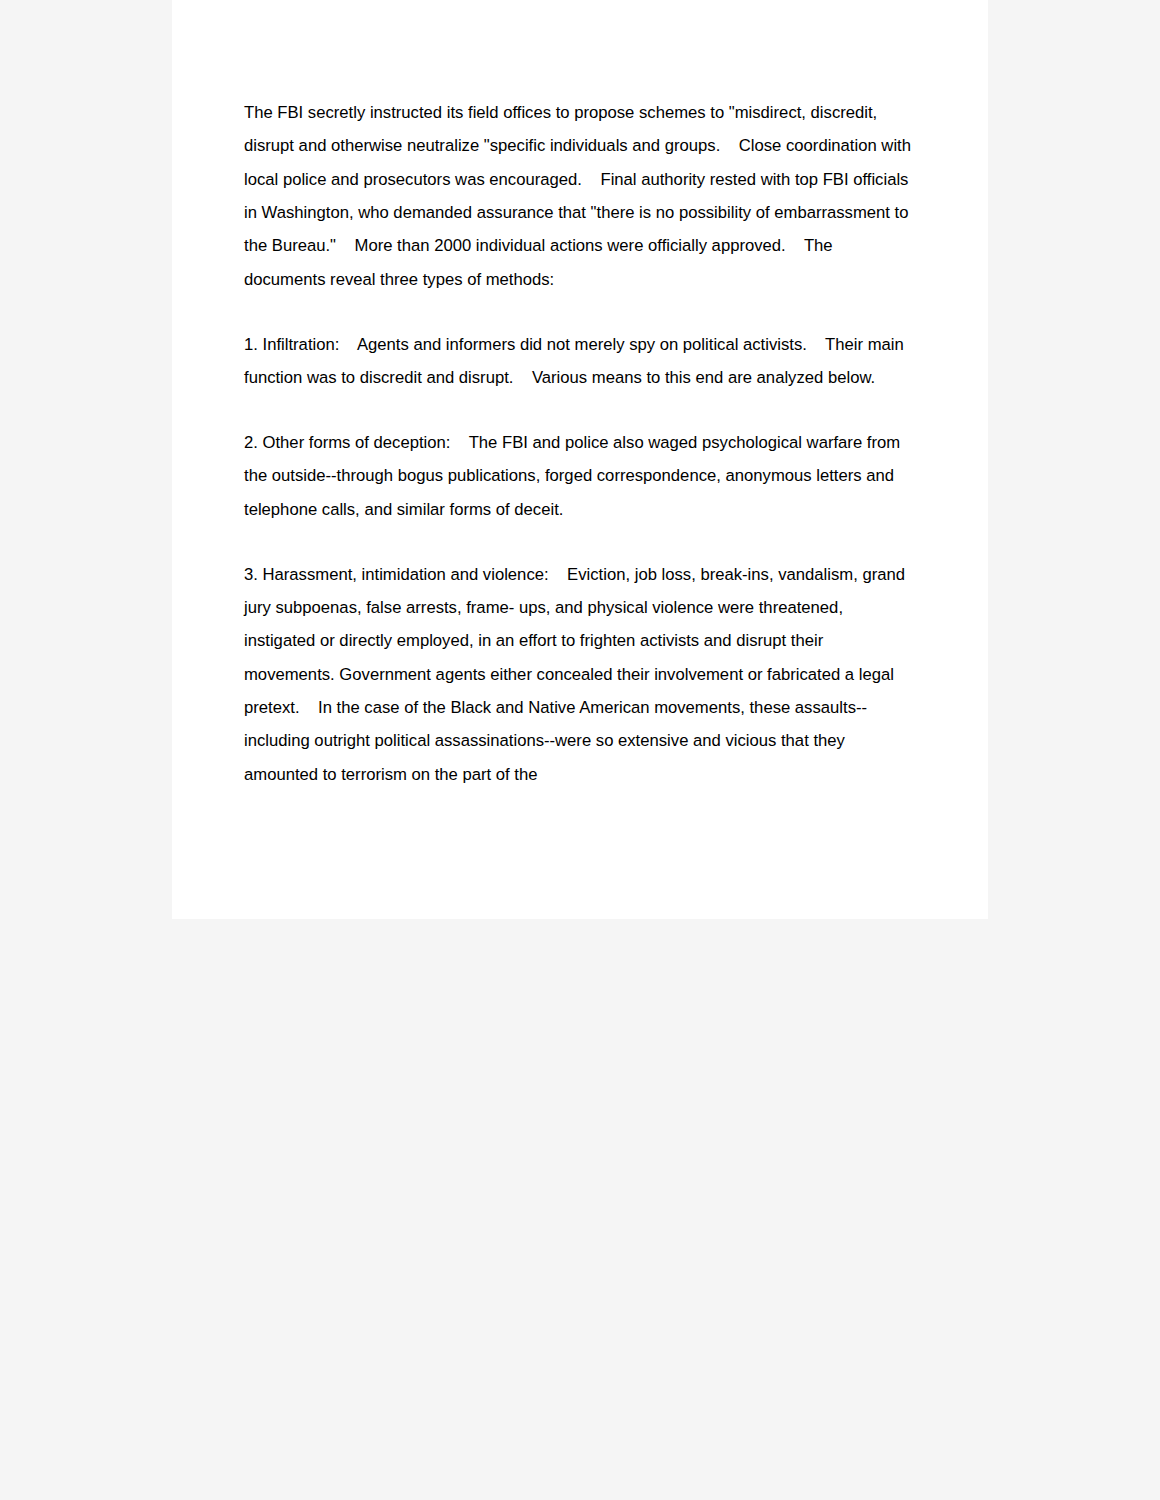The FBI secretly instructed its field offices to propose schemes to "misdirect, discredit, disrupt and otherwise neutralize "specific individuals and groups. Close coordination with local police and prosecutors was encouraged. Final authority rested with top FBI officials in Washington, who demanded assurance that "there is no possibility of embarrassment to the Bureau." More than 2000 individual actions were officially approved. The documents reveal three types of methods:
1. Infiltration: Agents and informers did not merely spy on political activists. Their main function was to discredit and disrupt. Various means to this end are analyzed below.
2. Other forms of deception: The FBI and police also waged psychological warfare from the outside--through bogus publications, forged correspondence, anonymous letters and telephone calls, and similar forms of deceit.
3. Harassment, intimidation and violence: Eviction, job loss, break-ins, vandalism, grand jury subpoenas, false arrests, frame- ups, and physical violence were threatened, instigated or directly employed, in an effort to frighten activists and disrupt their movements. Government agents either concealed their involvement or fabricated a legal pretext. In the case of the Black and Native American movements, these assaults--including outright political assassinations--were so extensive and vicious that they amounted to terrorism on the part of the